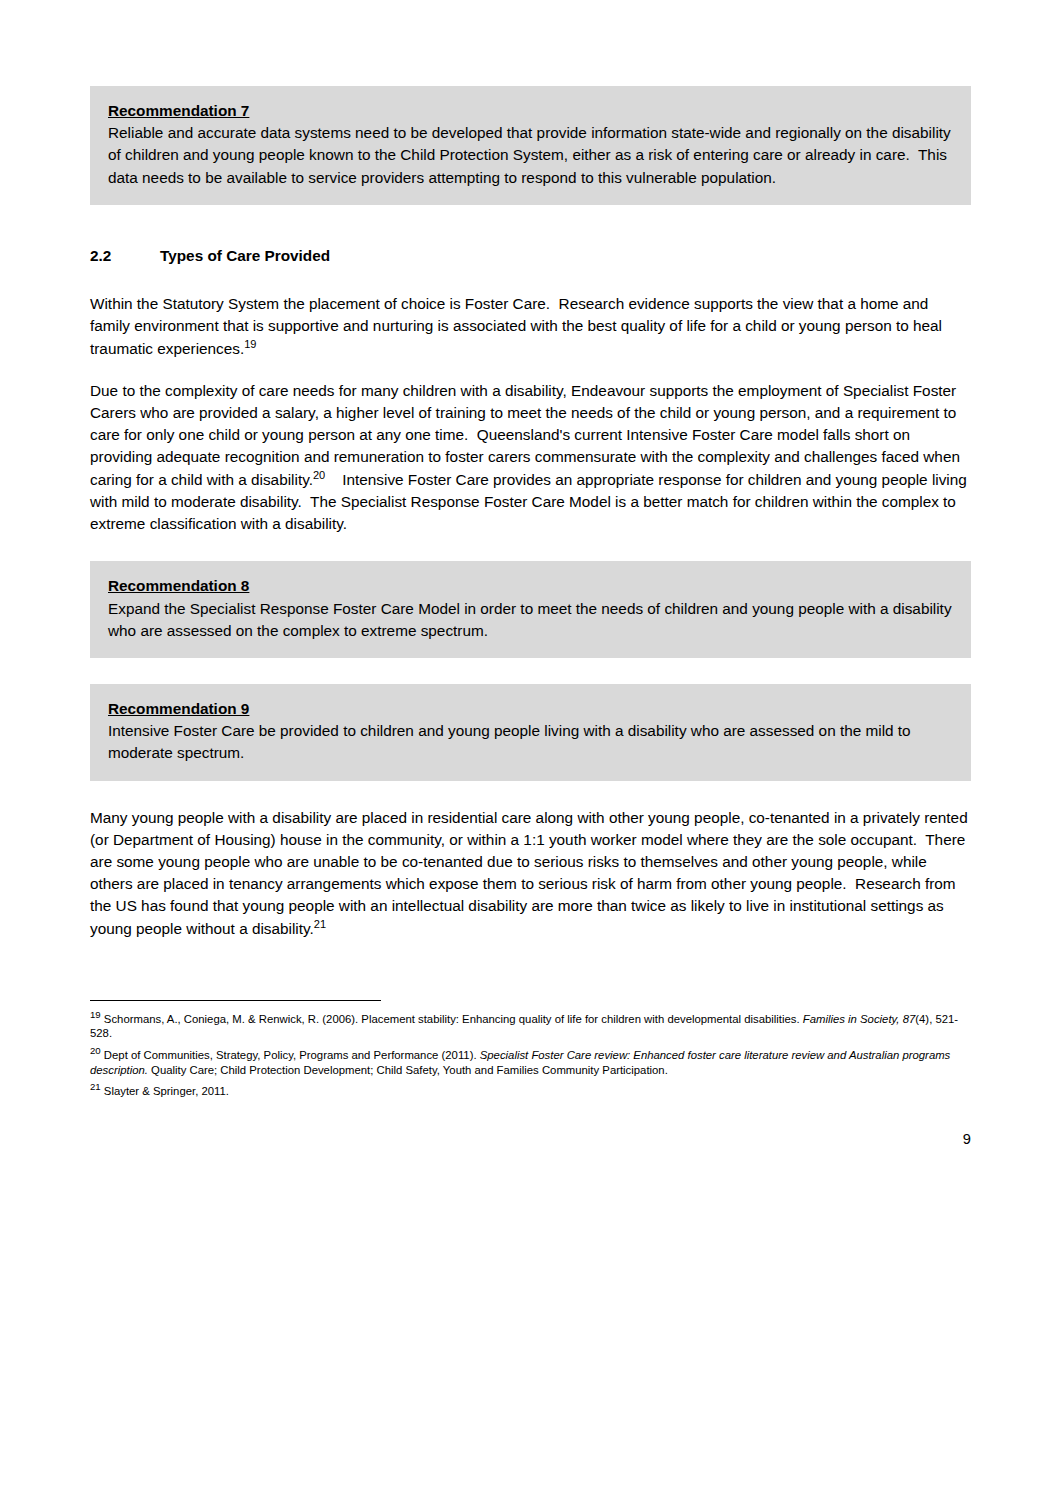Recommendation 7
Reliable and accurate data systems need to be developed that provide information state-wide and regionally on the disability of children and young people known to the Child Protection System, either as a risk of entering care or already in care. This data needs to be available to service providers attempting to respond to this vulnerable population.
2.2 Types of Care Provided
Within the Statutory System the placement of choice is Foster Care. Research evidence supports the view that a home and family environment that is supportive and nurturing is associated with the best quality of life for a child or young person to heal traumatic experiences.19
Due to the complexity of care needs for many children with a disability, Endeavour supports the employment of Specialist Foster Carers who are provided a salary, a higher level of training to meet the needs of the child or young person, and a requirement to care for only one child or young person at any one time. Queensland's current Intensive Foster Care model falls short on providing adequate recognition and remuneration to foster carers commensurate with the complexity and challenges faced when caring for a child with a disability.20 Intensive Foster Care provides an appropriate response for children and young people living with mild to moderate disability. The Specialist Response Foster Care Model is a better match for children within the complex to extreme classification with a disability.
Recommendation 8
Expand the Specialist Response Foster Care Model in order to meet the needs of children and young people with a disability who are assessed on the complex to extreme spectrum.
Recommendation 9
Intensive Foster Care be provided to children and young people living with a disability who are assessed on the mild to moderate spectrum.
Many young people with a disability are placed in residential care along with other young people, co-tenanted in a privately rented (or Department of Housing) house in the community, or within a 1:1 youth worker model where they are the sole occupant. There are some young people who are unable to be co-tenanted due to serious risks to themselves and other young people, while others are placed in tenancy arrangements which expose them to serious risk of harm from other young people. Research from the US has found that young people with an intellectual disability are more than twice as likely to live in institutional settings as young people without a disability.21
19 Schormans, A., Coniega, M. & Renwick, R. (2006). Placement stability: Enhancing quality of life for children with developmental disabilities. Families in Society, 87(4), 521-528.
20 Dept of Communities, Strategy, Policy, Programs and Performance (2011). Specialist Foster Care review: Enhanced foster care literature review and Australian programs description. Quality Care; Child Protection Development; Child Safety, Youth and Families Community Participation.
21 Slayter & Springer, 2011.
9